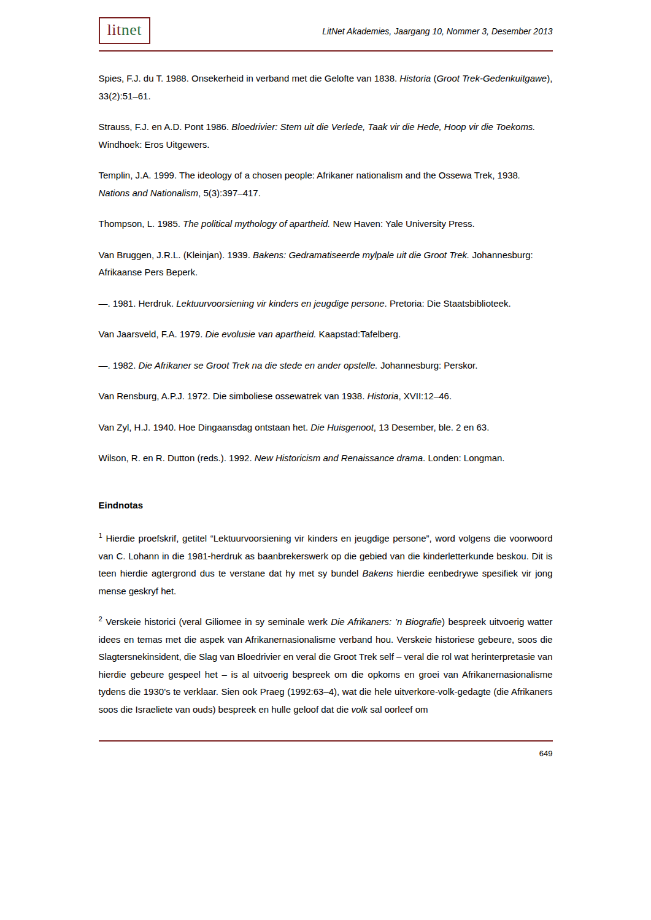lit net
LitNet Akademies, Jaargang 10, Nommer 3, Desember 2013
Spies, F.J. du T. 1988. Onsekerheid in verband met die Gelofte van 1838. Historia (Groot Trek-Gedenkuitgawe), 33(2):51–61.
Strauss, F.J. en A.D. Pont 1986. Bloedrivier: Stem uit die Verlede, Taak vir die Hede, Hoop vir die Toekoms. Windhoek: Eros Uitgewers.
Templin, J.A. 1999. The ideology of a chosen people: Afrikaner nationalism and the Ossewa Trek, 1938. Nations and Nationalism, 5(3):397–417.
Thompson, L. 1985. The political mythology of apartheid. New Haven: Yale University Press.
Van Bruggen, J.R.L. (Kleinjan). 1939. Bakens: Gedramatiseerde mylpale uit die Groot Trek. Johannesburg: Afrikaanse Pers Beperk.
—. 1981. Herdruk. Lektuurvoorsiening vir kinders en jeugdige persone. Pretoria: Die Staatsbiblioteek.
Van Jaarsveld, F.A. 1979. Die evolusie van apartheid. Kaapstad:Tafelberg.
—. 1982. Die Afrikaner se Groot Trek na die stede en ander opstelle. Johannesburg: Perskor.
Van Rensburg, A.P.J. 1972. Die simboliese ossewatrek van 1938. Historia, XVII:12–46.
Van Zyl, H.J. 1940. Hoe Dingaansdag ontstaan het. Die Huisgenoot, 13 Desember, ble. 2 en 63.
Wilson, R. en R. Dutton (reds.). 1992. New Historicism and Renaissance drama. Londen: Longman.
Eindnotas
1 Hierdie proefskrif, getitel “Lektuurvoorsiening vir kinders en jeugdige persone”, word volgens die voorwoord van C. Lohann in die 1981-herdruk as baanbrekerswerk op die gebied van die kinderletterkunde beskou. Dit is teen hierdie agtergrond dus te verstane dat hy met sy bundel Bakens hierdie eenbedrywe spesifiek vir jong mense geskryf het.
2 Verskeie historici (veral Giliomee in sy seminale werk Die Afrikaners: ’n Biografie) bespreek uitvoerig watter idees en temas met die aspek van Afrikanernasionalisme verband hou. Verskeie historiese gebeure, soos die Slagtersnekinsident, die Slag van Bloedrivier en veral die Groot Trek self – veral die rol wat herinterpretasie van hierdie gebeure gespeel het – is al uitvoerig bespreek om die opkoms en groei van Afrikanernasionalisme tydens die 1930’s te verklaar. Sien ook Praeg (1992:63–4), wat die hele uitverkore-volk-gedagte (die Afrikaners soos die Israeliete van ouds) bespreek en hulle geloof dat die volk sal oorleef om
649